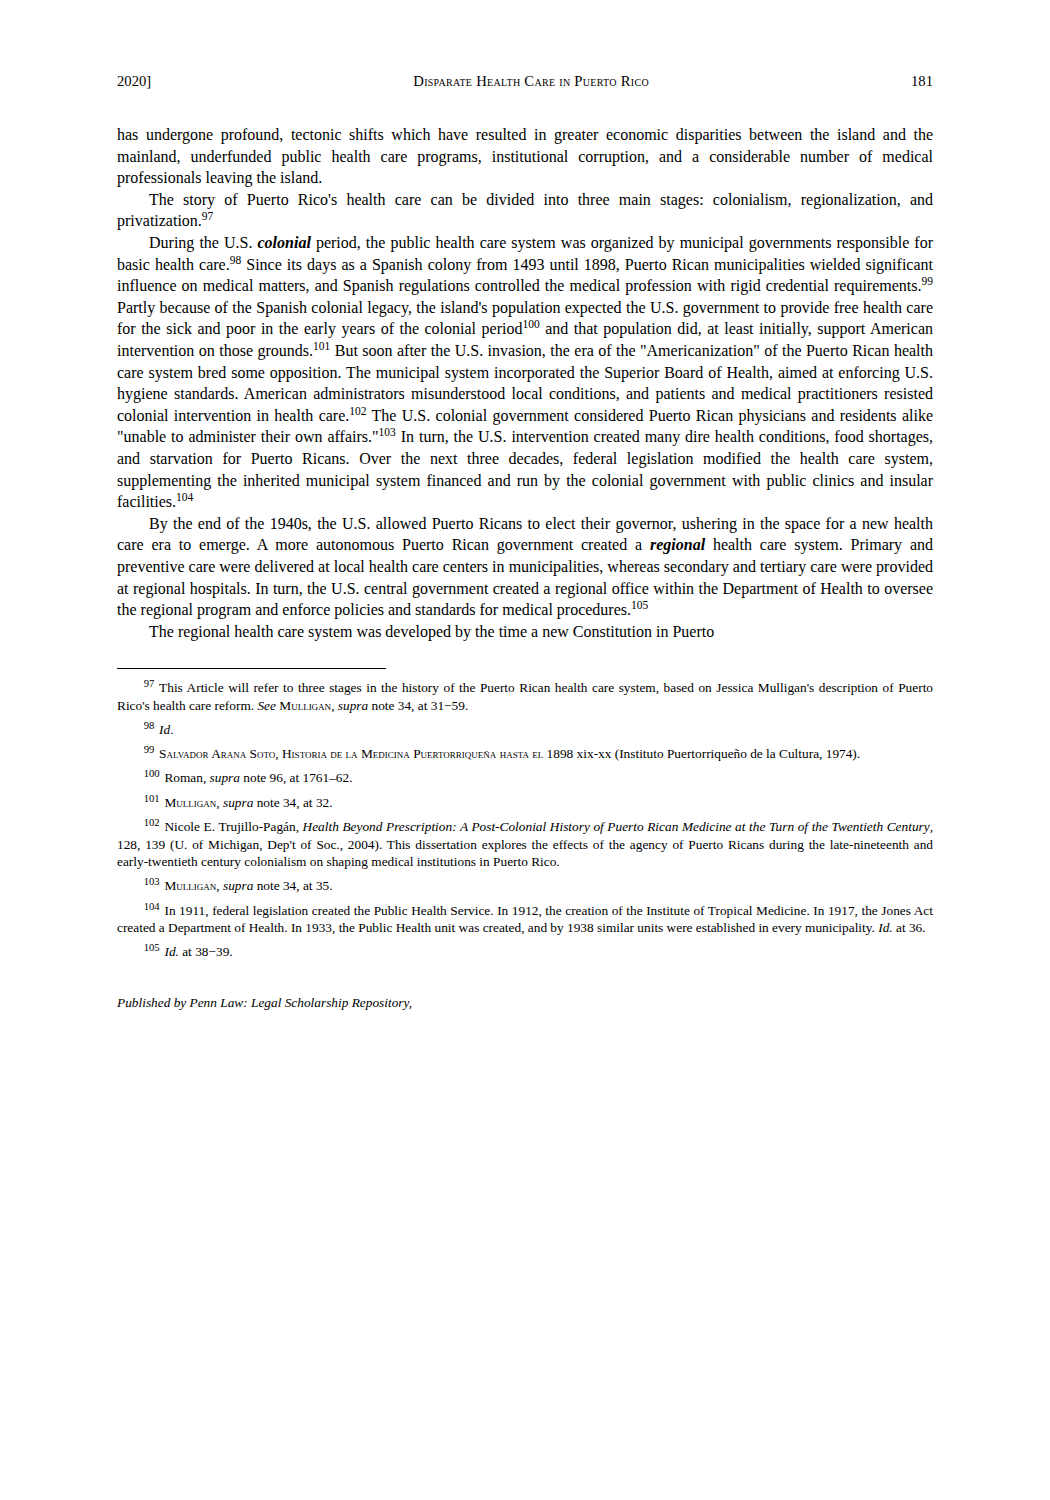2020] Disparate Health Care in Puerto Rico 181
has undergone profound, tectonic shifts which have resulted in greater economic disparities between the island and the mainland, underfunded public health care programs, institutional corruption, and a considerable number of medical professionals leaving the island.
The story of Puerto Rico's health care can be divided into three main stages: colonialism, regionalization, and privatization.97
During the U.S. colonial period, the public health care system was organized by municipal governments responsible for basic health care.98 Since its days as a Spanish colony from 1493 until 1898, Puerto Rican municipalities wielded significant influence on medical matters, and Spanish regulations controlled the medical profession with rigid credential requirements.99 Partly because of the Spanish colonial legacy, the island's population expected the U.S. government to provide free health care for the sick and poor in the early years of the colonial period100 and that population did, at least initially, support American intervention on those grounds.101 But soon after the U.S. invasion, the era of the "Americanization" of the Puerto Rican health care system bred some opposition. The municipal system incorporated the Superior Board of Health, aimed at enforcing U.S. hygiene standards. American administrators misunderstood local conditions, and patients and medical practitioners resisted colonial intervention in health care.102 The U.S. colonial government considered Puerto Rican physicians and residents alike "unable to administer their own affairs."103 In turn, the U.S. intervention created many dire health conditions, food shortages, and starvation for Puerto Ricans. Over the next three decades, federal legislation modified the health care system, supplementing the inherited municipal system financed and run by the colonial government with public clinics and insular facilities.104
By the end of the 1940s, the U.S. allowed Puerto Ricans to elect their governor, ushering in the space for a new health care era to emerge. A more autonomous Puerto Rican government created a regional health care system. Primary and preventive care were delivered at local health care centers in municipalities, whereas secondary and tertiary care were provided at regional hospitals. In turn, the U.S. central government created a regional office within the Department of Health to oversee the regional program and enforce policies and standards for medical procedures.105
The regional health care system was developed by the time a new Constitution in Puerto
This Article will refer to three stages in the history of the Puerto Rican health care system, based on Jessica Mulligan's description of Puerto Rico's health care reform. See Mulligan, supra note 34, at 31−59.
Id.
Salvador Arana Soto, Historia de la Medicina Puertorriqueña hasta el 1898 xix-xx (Instituto Puertorriqueño de la Cultura, 1974).
Roman, supra note 96, at 1761–62.
Mulligan, supra note 34, at 32.
Nicole E. Trujillo-Pagán, Health Beyond Prescription: A Post-Colonial History of Puerto Rican Medicine at the Turn of the Twentieth Century, 128, 139 (U. of Michigan, Dep't of Soc., 2004). This dissertation explores the effects of the agency of Puerto Ricans during the late-nineteenth and early-twentieth century colonialism on shaping medical institutions in Puerto Rico.
Mulligan, supra note 34, at 35.
In 1911, federal legislation created the Public Health Service. In 1912, the creation of the Institute of Tropical Medicine. In 1917, the Jones Act created a Department of Health. In 1933, the Public Health unit was created, and by 1938 similar units were established in every municipality. Id. at 36.
Id. at 38−39.
Published by Penn Law: Legal Scholarship Repository,